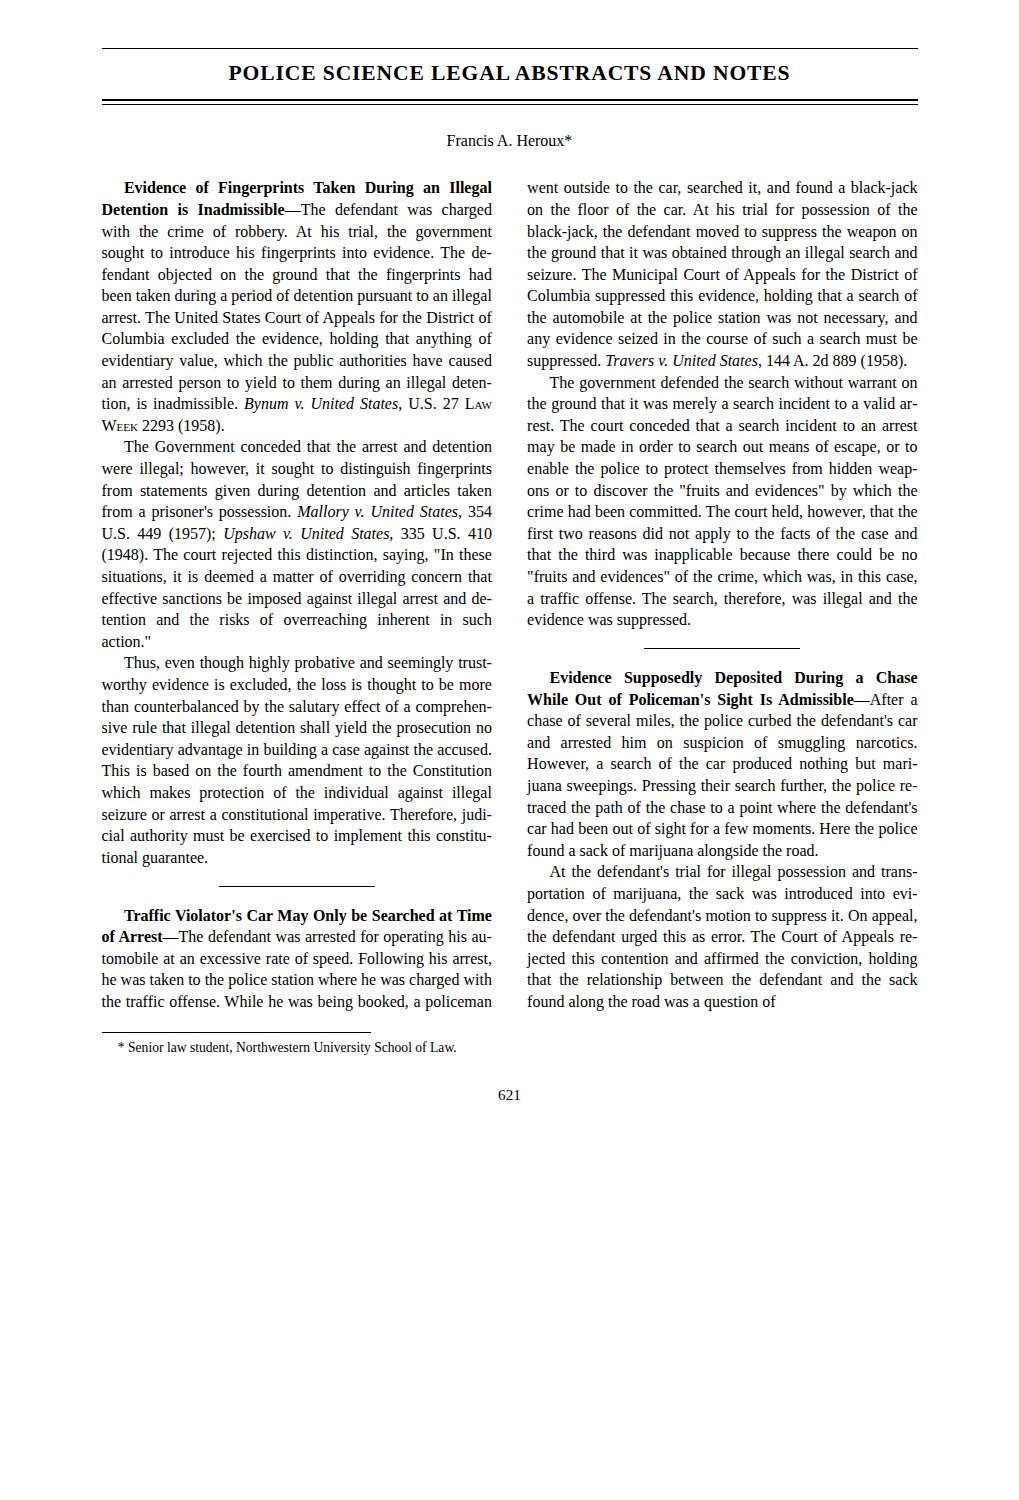POLICE SCIENCE LEGAL ABSTRACTS AND NOTES
Francis A. Heroux*
Evidence of Fingerprints Taken During an Illegal Detention is Inadmissible—The defendant was charged with the crime of robbery. At his trial, the government sought to introduce his fingerprints into evidence. The defendant objected on the ground that the fingerprints had been taken during a period of detention pursuant to an illegal arrest. The United States Court of Appeals for the District of Columbia excluded the evidence, holding that anything of evidentiary value, which the public authorities have caused an arrested person to yield to them during an illegal detention, is inadmissible. Bynum v. United States, U.S. 27 Law Week 2293 (1958).
The Government conceded that the arrest and detention were illegal; however, it sought to distinguish fingerprints from statements given during detention and articles taken from a prisoner's possession. Mallory v. United States, 354 U.S. 449 (1957); Upshaw v. United States, 335 U.S. 410 (1948). The court rejected this distinction, saying, "In these situations, it is deemed a matter of overriding concern that effective sanctions be imposed against illegal arrest and detention and the risks of overreaching inherent in such action."
Thus, even though highly probative and seemingly trustworthy evidence is excluded, the loss is thought to be more than counterbalanced by the salutary effect of a comprehensive rule that illegal detention shall yield the prosecution no evidentiary advantage in building a case against the accused. This is based on the fourth amendment to the Constitution which makes protection of the individual against illegal seizure or arrest a constitutional imperative. Therefore, judicial authority must be exercised to implement this constitutional guarantee.
Traffic Violator's Car May Only be Searched at Time of Arrest—The defendant was arrested for operating his automobile at an excessive rate of speed. Following his arrest, he was taken to the police station where he was charged with the traffic offense. While he was being booked, a policeman went outside to the car, searched it, and found a black-jack on the floor of the car. At his trial for possession of the black-jack, the defendant moved to suppress the weapon on the ground that it was obtained through an illegal search and seizure. The Municipal Court of Appeals for the District of Columbia suppressed this evidence, holding that a search of the automobile at the police station was not necessary, and any evidence seized in the course of such a search must be suppressed. Travers v. United States, 144 A. 2d 889 (1958).
The government defended the search without warrant on the ground that it was merely a search incident to a valid arrest. The court conceded that a search incident to an arrest may be made in order to search out means of escape, or to enable the police to protect themselves from hidden weapons or to discover the "fruits and evidences" by which the crime had been committed. The court held, however, that the first two reasons did not apply to the facts of the case and that the third was inapplicable because there could be no "fruits and evidences" of the crime, which was, in this case, a traffic offense. The search, therefore, was illegal and the evidence was suppressed.
Evidence Supposedly Deposited During a Chase While Out of Policeman's Sight Is Admissible—After a chase of several miles, the police curbed the defendant's car and arrested him on suspicion of smuggling narcotics. However, a search of the car produced nothing but marijuana sweepings. Pressing their search further, the police retraced the path of the chase to a point where the defendant's car had been out of sight for a few moments. Here the police found a sack of marijuana alongside the road.
At the defendant's trial for illegal possession and transportation of marijuana, the sack was introduced into evidence, over the defendant's motion to suppress it. On appeal, the defendant urged this as error. The Court of Appeals rejected this contention and affirmed the conviction, holding that the relationship between the defendant and the sack found along the road was a question of
* Senior law student, Northwestern University School of Law.
621